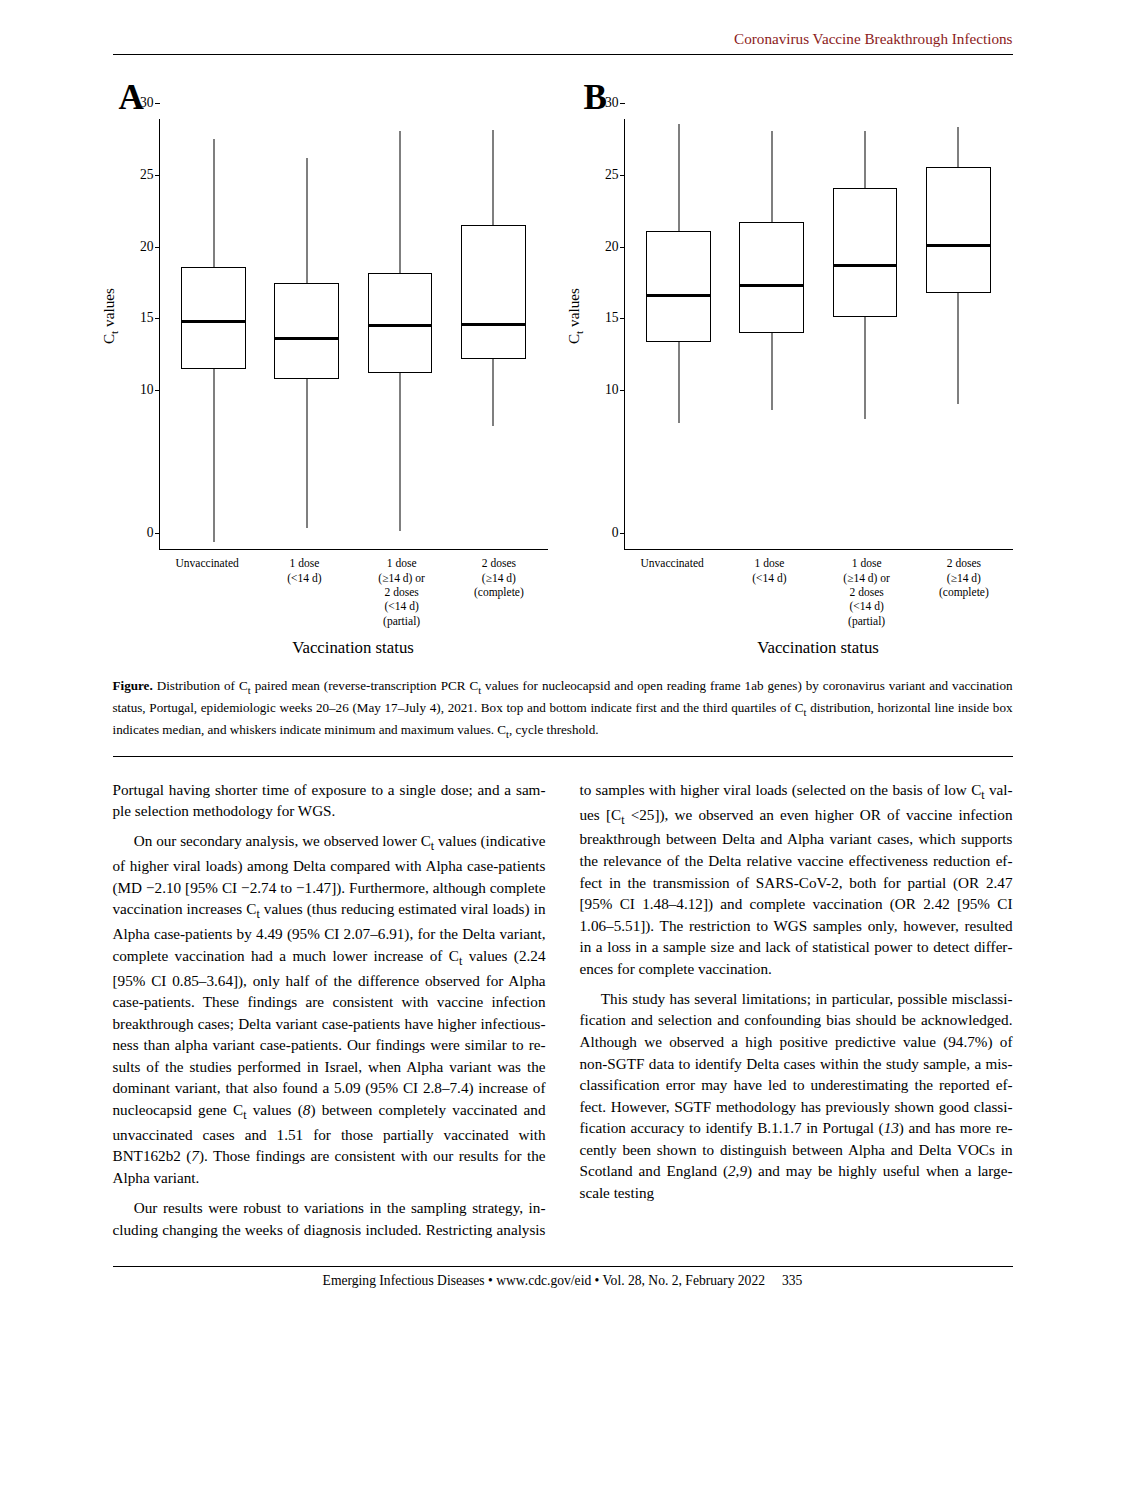Coronavirus Vaccine Breakthrough Infections
A
Ct values
30
25
20
15
10
0
Unvaccinated
1 dose
(<14 d)
1 dose
(≥14 d) or
2 doses
(<14 d)
(partial)
2 doses
(≥14 d)
(complete)
Vaccination status
B
Ct values
30
25
20
15
10
0
Unvaccinated
1 dose
(<14 d)
1 dose
(≥14 d) or
2 doses
(<14 d)
(partial)
2 doses
(≥14 d)
(complete)
Vaccination status
Figure. Distribution of Ct paired mean (reverse-transcription PCR Ct values for nucleocapsid and open reading frame 1ab genes) by coronavirus variant and vaccination status, Portugal, epidemiologic weeks 20–26 (May 17–July 4), 2021. Box top and bottom indicate first and the third quartiles of Ct distribution, horizontal line inside box indicates median, and whiskers indicate minimum and maximum values. Ct, cycle threshold.
Portugal having shorter time of exposure to a single dose; and a sample selection methodology for WGS.
On our secondary analysis, we observed lower Ct values (indicative of higher viral loads) among Delta compared with Alpha case-patients (MD −2.10 [95% CI −2.74 to −1.47]). Furthermore, although complete vaccination increases Ct values (thus reducing estimated viral loads) in Alpha case-patients by 4.49 (95% CI 2.07–6.91), for the Delta variant, complete vaccination had a much lower increase of Ct values (2.24 [95% CI 0.85–3.64]), only half of the difference observed for Alpha case-patients. These findings are consistent with vaccine infection breakthrough cases; Delta variant case-patients have higher infectiousness than alpha variant case-patients. Our findings were similar to results of the studies performed in Israel, when Alpha variant was the dominant variant, that also found a 5.09 (95% CI 2.8–7.4) increase of nucleocapsid gene Ct values (8) between completely vaccinated and unvaccinated cases and 1.51 for those partially vaccinated with BNT162b2 (7). Those findings are consistent with our results for the Alpha variant.
Our results were robust to variations in the sampling strategy, including changing the weeks of diagnosis included. Restricting analysis to samples with higher viral loads (selected on the basis of low Ct values [Ct <25]), we observed an even higher OR of vaccine infection breakthrough between Delta and Alpha variant cases, which supports the relevance of the Delta relative vaccine effectiveness reduction effect in the transmission of SARS-CoV-2, both for partial (OR 2.47 [95% CI 1.48–4.12]) and complete vaccination (OR 2.42 [95% CI 1.06–5.51]). The restriction to WGS samples only, however, resulted in a loss in a sample size and lack of statistical power to detect differences for complete vaccination.
This study has several limitations; in particular, possible misclassification and selection and confounding bias should be acknowledged. Although we observed a high positive predictive value (94.7%) of non-SGTF data to identify Delta cases within the study sample, a misclassification error may have led to underestimating the reported effect. However, SGTF methodology has previously shown good classification accuracy to identify B.1.1.7 in Portugal (13) and has more recently been shown to distinguish between Alpha and Delta VOCs in Scotland and England (2,9) and may be highly useful when a large-scale testing
Emerging Infectious Diseases • www.cdc.gov/eid • Vol. 28, No. 2, February 2022 335